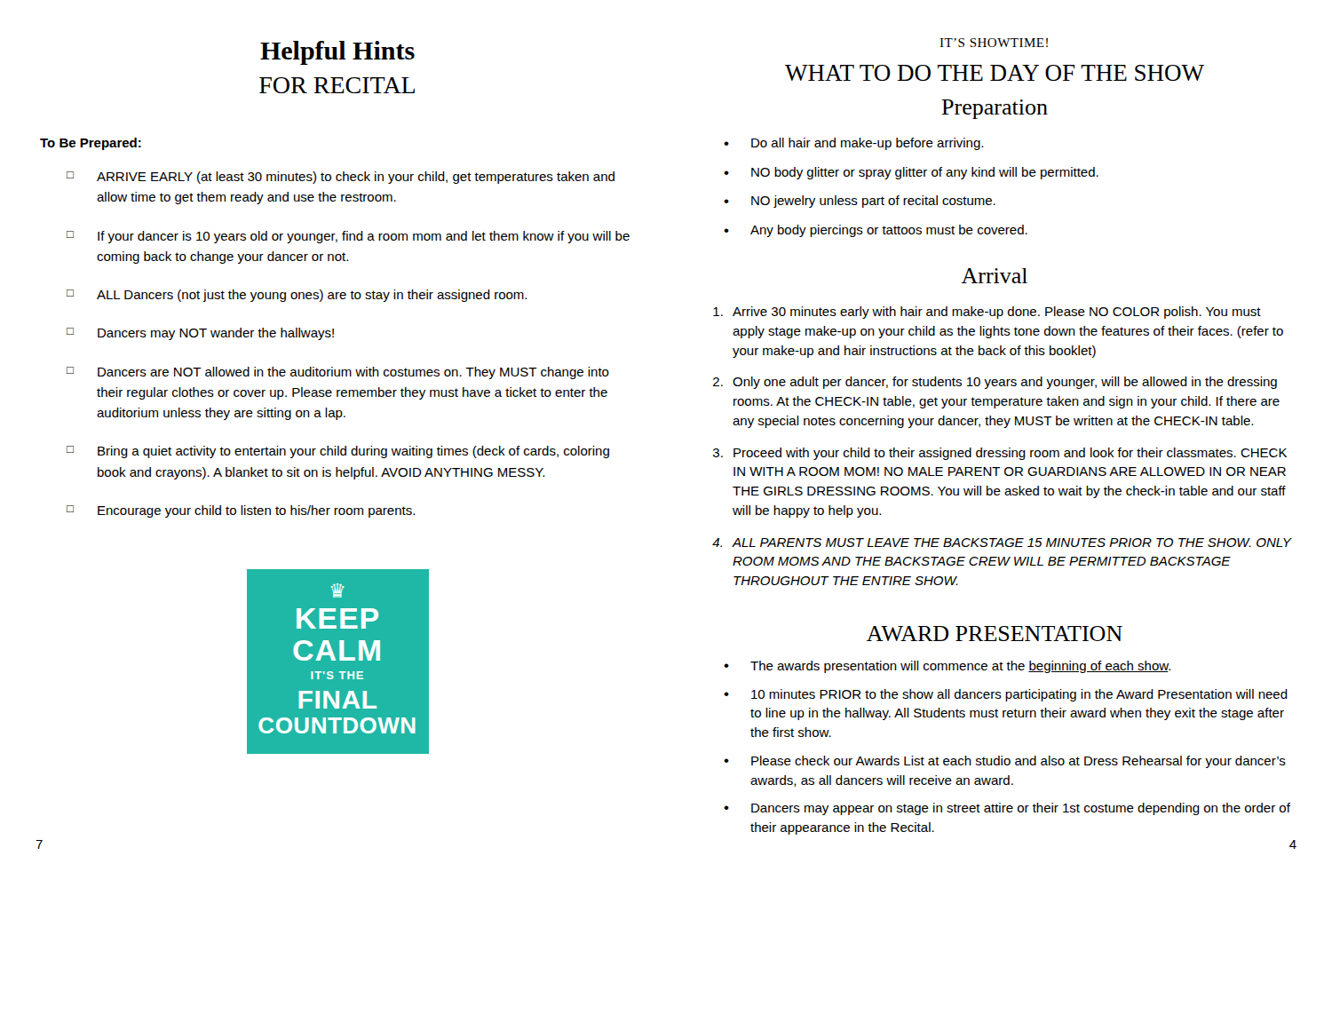Helpful Hints
FOR RECITAL
To Be Prepared:
ARRIVE EARLY (at least 30 minutes) to check in your child, get temperatures taken and allow time to get them ready and use the restroom.
If your dancer is 10 years old or younger, find a room mom and let them know if you will be coming back to change your dancer or not.
ALL Dancers (not just the young ones) are to stay in their assigned room.
Dancers may NOT wander the hallways!
Dancers are NOT allowed in the auditorium with costumes on. They MUST change into their regular clothes or cover up. Please remember they must have a ticket to enter the auditorium unless they are sitting on a lap.
Bring a quiet activity to entertain your child during waiting times (deck of cards, coloring book and crayons). A blanket to sit on is helpful. AVOID ANYTHING MESSY.
Encourage your child to listen to his/her room parents.
♛
KEEP
CALM
IT'S THE
FINAL
COUNTDOWN
IT’S SHOWTIME!
WHAT TO DO THE DAY OF THE SHOW
Preparation
Do all hair and make-up before arriving.
NO body glitter or spray glitter of any kind will be permitted.
NO jewelry unless part of recital costume.
Any body piercings or tattoos must be covered.
Arrival
Arrive 30 minutes early with hair and make-up done. Please NO COLOR polish. You must apply stage make-up on your child as the lights tone down the features of their faces. (refer to your make-up and hair instructions at the back of this booklet)
Only one adult per dancer, for students 10 years and younger, will be allowed in the dressing rooms. At the CHECK-IN table, get your temperature taken and sign in your child. If there are any special notes concerning your dancer, they MUST be written at the CHECK-IN table.
Proceed with your child to their assigned dressing room and look for their classmates. CHECK IN WITH A ROOM MOM! NO MALE PARENT OR GUARDIANS ARE ALLOWED IN OR NEAR THE GIRLS DRESSING ROOMS. You will be asked to wait by the check-in table and our staff will be happy to help you.
ALL PARENTS MUST LEAVE THE BACKSTAGE 15 MINUTES PRIOR TO THE SHOW. ONLY ROOM MOMS AND THE BACKSTAGE CREW WILL BE PERMITTED BACKSTAGE THROUGHOUT THE ENTIRE SHOW.
AWARD PRESENTATION
The awards presentation will commence at the beginning of each show.
10 minutes PRIOR to the show all dancers participating in the Award Presentation will need to line up in the hallway. All Students must return their award when they exit the stage after the first show.
Please check our Awards List at each studio and also at Dress Rehearsal for your dancer’s awards, as all dancers will receive an award.
Dancers may appear on stage in street attire or their 1st costume depending on the order of their appearance in the Recital.
7
4